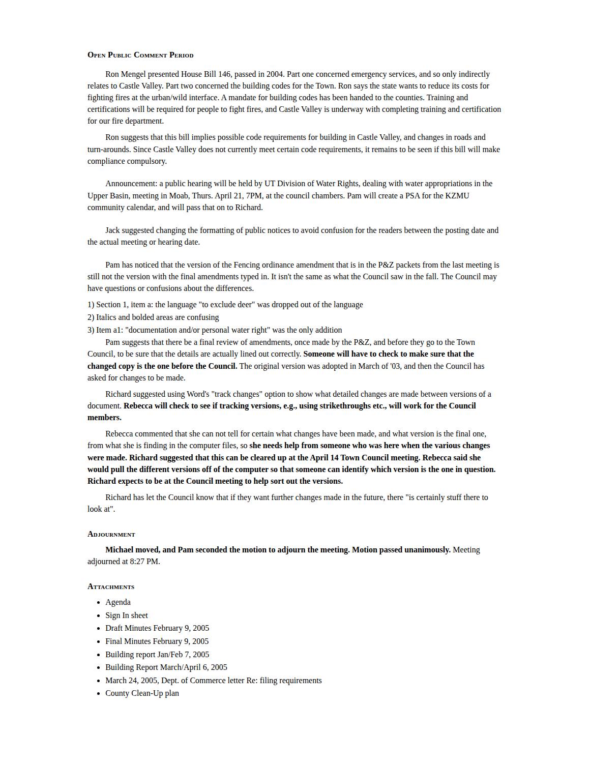Open Public Comment Period
Ron Mengel presented House Bill 146, passed in 2004. Part one concerned emergency services, and so only indirectly relates to Castle Valley. Part two concerned the building codes for the Town. Ron says the state wants to reduce its costs for fighting fires at the urban/wild interface. A mandate for building codes has been handed to the counties. Training and certifications will be required for people to fight fires, and Castle Valley is underway with completing training and certification for our fire department.
Ron suggests that this bill implies possible code requirements for building in Castle Valley, and changes in roads and turn-arounds. Since Castle Valley does not currently meet certain code requirements, it remains to be seen if this bill will make compliance compulsory.
Announcement: a public hearing will be held by UT Division of Water Rights, dealing with water appropriations in the Upper Basin, meeting in Moab, Thurs. April 21, 7PM, at the council chambers. Pam will create a PSA for the KZMU community calendar, and will pass that on to Richard.
Jack suggested changing the formatting of public notices to avoid confusion for the readers between the posting date and the actual meeting or hearing date.
Pam has noticed that the version of the Fencing ordinance amendment that is in the P&Z packets from the last meeting is still not the version with the final amendments typed in. It isn't the same as what the Council saw in the fall. The Council may have questions or confusions about the differences.
1) Section 1, item a: the language "to exclude deer" was dropped out of the language
2) Italics and bolded areas are confusing
3) Item a1: "documentation and/or personal water right" was the only addition
Pam suggests that there be a final review of amendments, once made by the P&Z, and before they go to the Town Council, to be sure that the details are actually lined out correctly. Someone will have to check to make sure that the changed copy is the one before the Council. The original version was adopted in March of '03, and then the Council has asked for changes to be made.
Richard suggested using Word's "track changes" option to show what detailed changes are made between versions of a document. Rebecca will check to see if tracking versions, e.g., using strikethroughs etc., will work for the Council members.
Rebecca commented that she can not tell for certain what changes have been made, and what version is the final one, from what she is finding in the computer files, so she needs help from someone who was here when the various changes were made. Richard suggested that this can be cleared up at the April 14 Town Council meeting. Rebecca said she would pull the different versions off of the computer so that someone can identify which version is the one in question. Richard expects to be at the Council meeting to help sort out the versions.
Richard has let the Council know that if they want further changes made in the future, there "is certainly stuff there to look at".
Adjournment
Michael moved, and Pam seconded the motion to adjourn the meeting. Motion passed unanimously. Meeting adjourned at 8:27 PM.
Attachments
Agenda
Sign In sheet
Draft Minutes February 9, 2005
Final Minutes February 9, 2005
Building report Jan/Feb 7, 2005
Building Report March/April 6, 2005
March 24, 2005, Dept. of Commerce letter Re: filing requirements
County Clean-Up plan